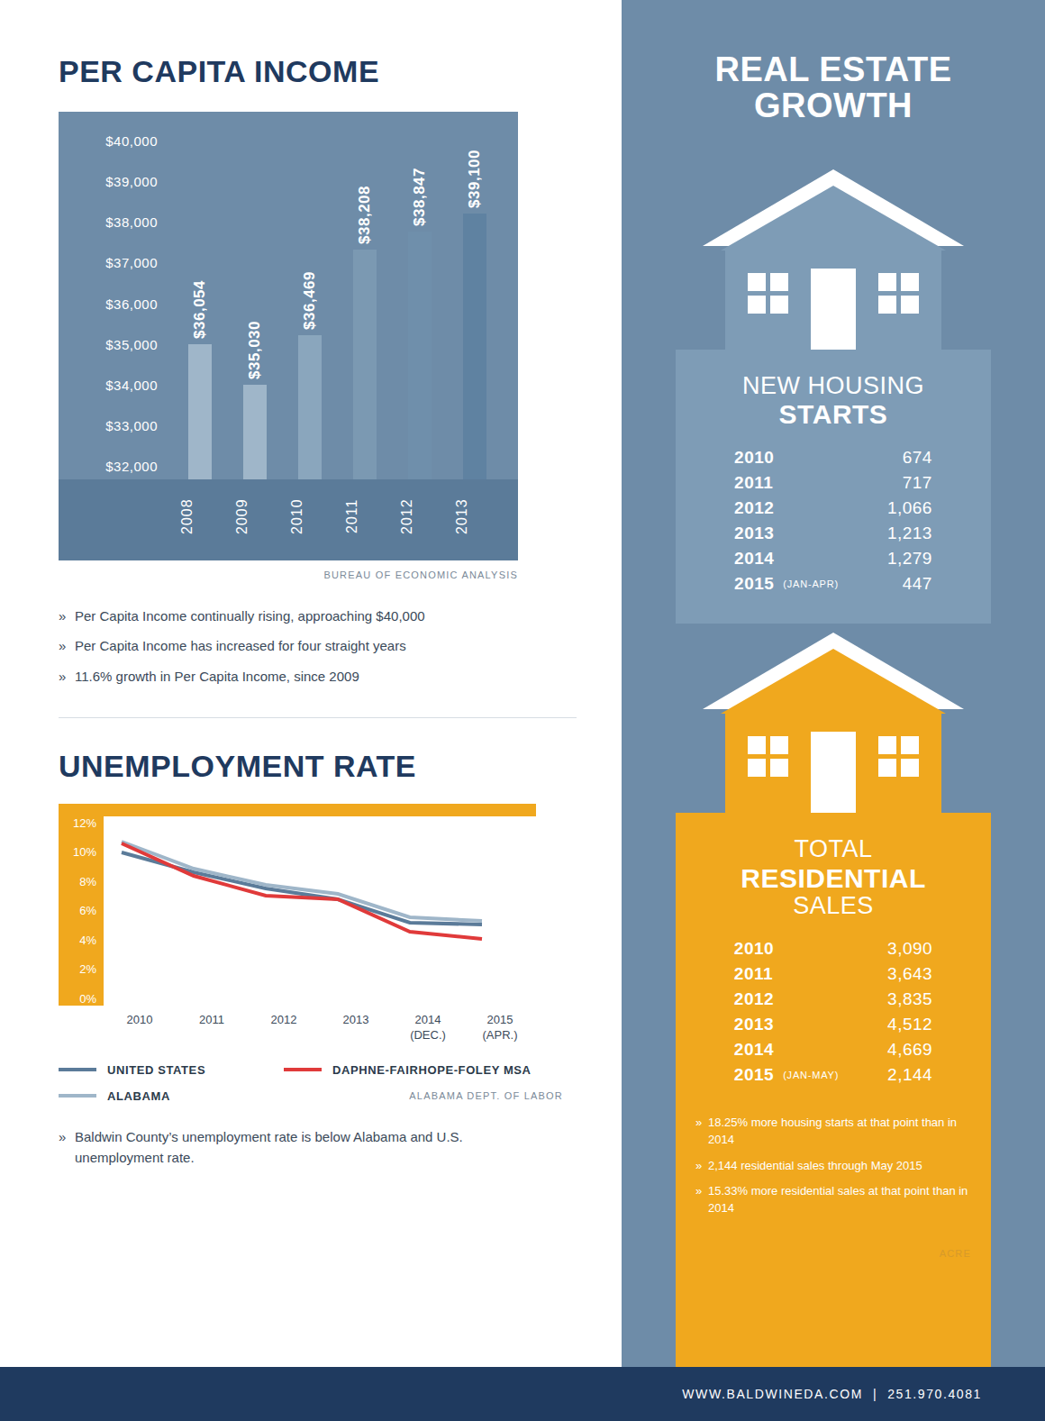Per Capita Income
$40,000 $39,000 $38,000 $37,000 $36,000 $35,000 $34,000 $33,000 $32,000
$36,054
$35,030
$36,469
$38,208
$38,847
$39,100
2008 2009 2010 2011 2012 2013
BUREAU OF ECONOMIC ANALYSIS
Per Capita Income continually rising, approaching $40,000
Per Capita Income has increased for four straight years
11.6% growth in Per Capita Income, since 2009
Unemployment Rate
12% 10% 8% 6% 4% 2% 0%
2010 2011 2012 2013 2014
(DEC.) 2015
(APR.)
UNITED STATES
DAPHNE-FAIRHOPE-FOLEY MSA
ALABAMA
ALABAMA DEPT. OF LABOR
Baldwin County’s unemployment rate is below Alabama and U.S. unemployment rate.
Real Estate
Growth
New HousingStarts
| 2010 | | 674 |
| 2011 | | 717 |
| 2012 | | 1,066 |
| 2013 | | 1,213 |
| 2014 | | 1,279 |
| 2015 | (JAN-APR) | 447 |
TotalResidential Sales
| 2010 | | 3,090 |
| 2011 | | 3,643 |
| 2012 | | 3,835 |
| 2013 | | 4,512 |
| 2014 | | 4,669 |
| 2015 | (JAN-MAY) | 2,144 |
18.25% more housing starts at that point than in 2014
2,144 residential sales through May 2015
15.33% more residential sales at that point than in 2014
ACRE
WWW.BALDWINEDA.COM | 251.970.4081